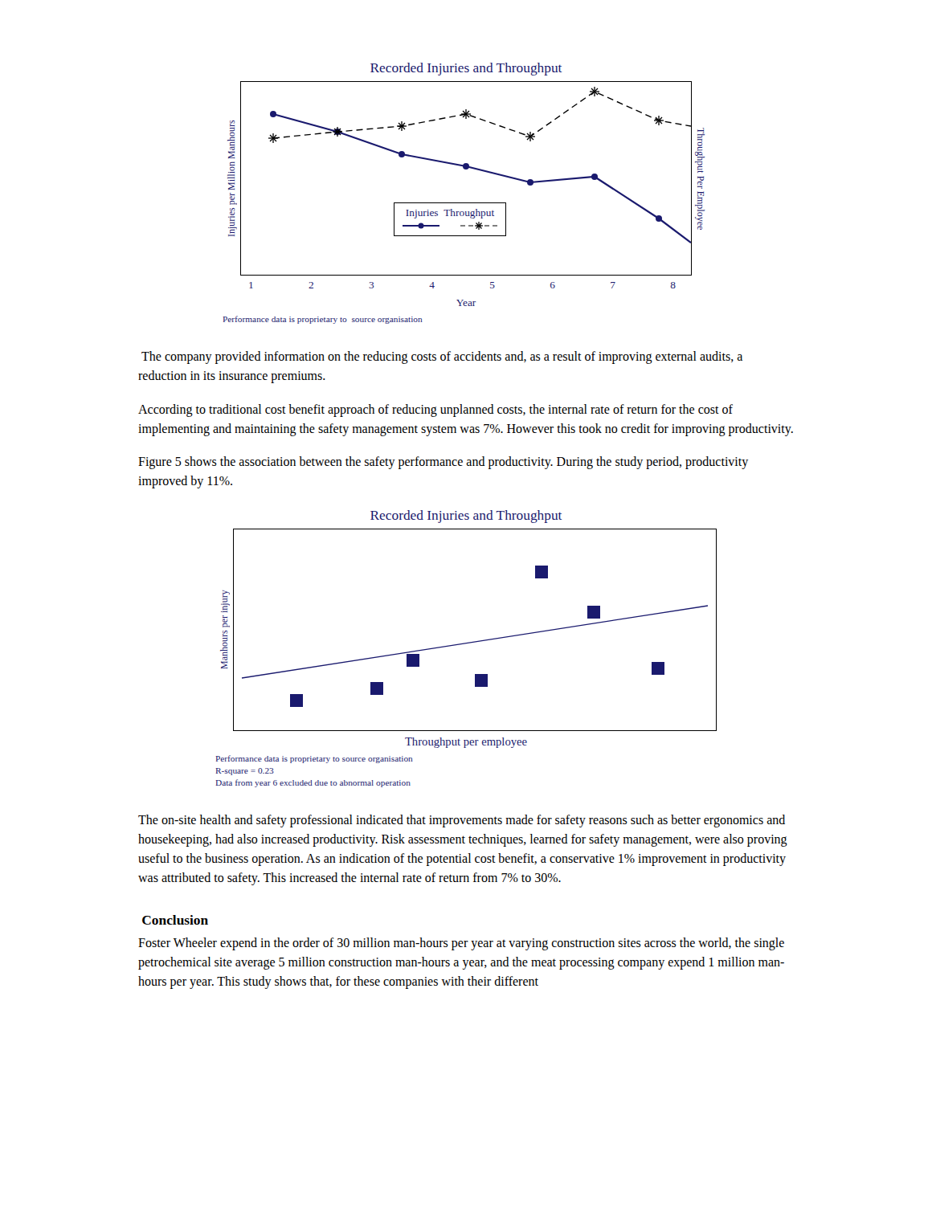Recorded Injuries and Throughput
Injuries per Million Manhours
Injuries Throughput
Throughput Per Employee
1234 5678
Year
Performance data is proprietary to source organisation
The company provided information on the reducing costs of accidents and, as a result of improving external audits, a reduction in its insurance premiums.
According to traditional cost benefit approach of reducing unplanned costs, the internal rate of return for the cost of implementing and maintaining the safety management system was 7%. However this took no credit for improving productivity.
Figure 5 shows the association between the safety performance and productivity. During the study period, productivity improved by 11%.
Recorded Injuries and Throughput
Manhours per injury
Throughput per employee
Performance data is proprietary to source organisation
R-square = 0.23
Data from year 6 excluded due to abnormal operation
The on-site health and safety professional indicated that improvements made for safety reasons such as better ergonomics and housekeeping, had also increased productivity. Risk assessment techniques, learned for safety management, were also proving useful to the business operation. As an indication of the potential cost benefit, a conservative 1% improvement in productivity was attributed to safety. This increased the internal rate of return from 7% to 30%.
Conclusion
Foster Wheeler expend in the order of 30 million man-hours per year at varying construction sites across the world, the single petrochemical site average 5 million construction man-hours a year, and the meat processing company expend 1 million man-hours per year. This study shows that, for these companies with their different